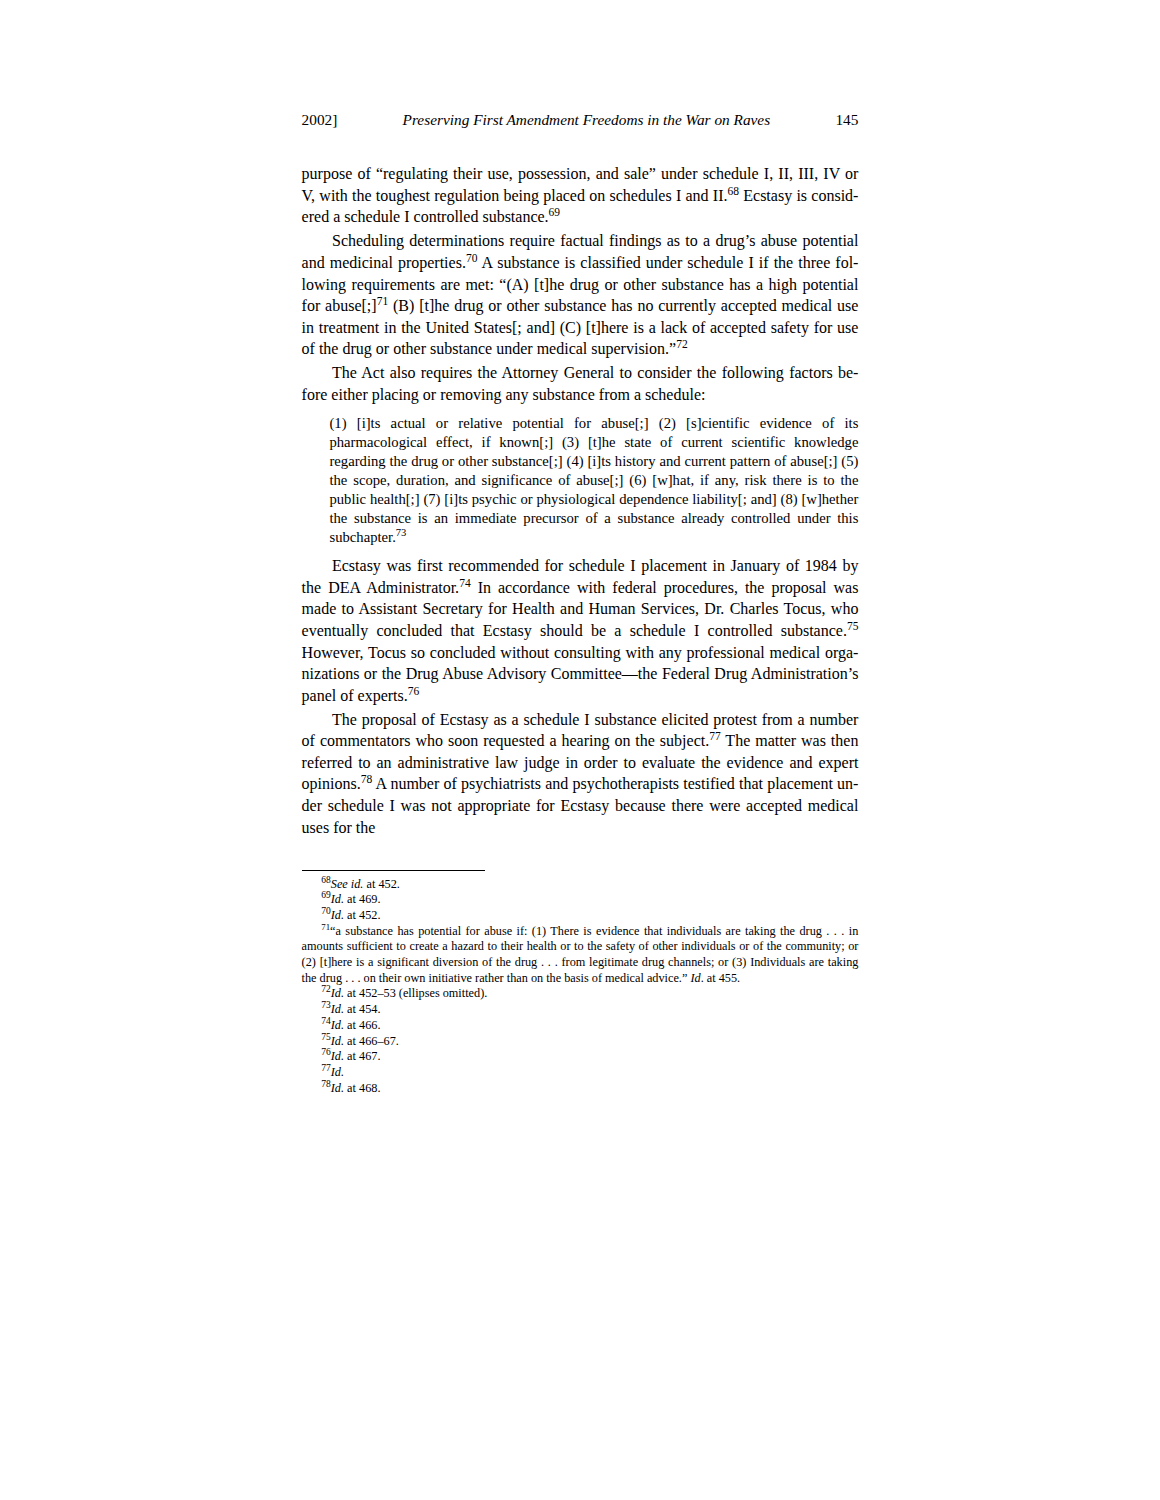2002] Preserving First Amendment Freedoms in the War on Raves 145
purpose of “regulating their use, possession, and sale” under schedule I, II, III, IV or V, with the toughest regulation being placed on schedules I and II.68 Ecstasy is considered a schedule I controlled substance.69
Scheduling determinations require factual findings as to a drug’s abuse potential and medicinal properties.70 A substance is classified under schedule I if the three following requirements are met: “(A) [t]he drug or other substance has a high potential for abuse[;]71 (B) [t]he drug or other substance has no currently accepted medical use in treatment in the United States[; and] (C) [t]here is a lack of accepted safety for use of the drug or other substance under medical supervision.”72
The Act also requires the Attorney General to consider the following factors before either placing or removing any substance from a schedule:
(1) [i]ts actual or relative potential for abuse[;] (2) [s]cientific evidence of its pharmacological effect, if known[;] (3) [t]he state of current scientific knowledge regarding the drug or other substance[;] (4) [i]ts history and current pattern of abuse[;] (5) the scope, duration, and significance of abuse[;] (6) [w]hat, if any, risk there is to the public health[;] (7) [i]ts psychic or physiological dependence liability[; and] (8) [w]hether the substance is an immediate precursor of a substance already controlled under this subchapter.73
Ecstasy was first recommended for schedule I placement in January of 1984 by the DEA Administrator.74 In accordance with federal procedures, the proposal was made to Assistant Secretary for Health and Human Services, Dr. Charles Tocus, who eventually concluded that Ecstasy should be a schedule I controlled substance.75 However, Tocus so concluded without consulting with any professional medical organizations or the Drug Abuse Advisory Committee—the Federal Drug Administration’s panel of experts.76
The proposal of Ecstasy as a schedule I substance elicited protest from a number of commentators who soon requested a hearing on the subject.77 The matter was then referred to an administrative law judge in order to evaluate the evidence and expert opinions.78 A number of psychiatrists and psychotherapists testified that placement under schedule I was not appropriate for Ecstasy because there were accepted medical uses for the
68See id. at 452.
69Id. at 469.
70Id. at 452.
71“a substance has potential for abuse if: (1) There is evidence that individuals are taking the drug . . . in amounts sufficient to create a hazard to their health or to the safety of other individuals or of the community; or (2) [t]here is a significant diversion of the drug . . . from legitimate drug channels; or (3) Individuals are taking the drug . . . on their own initiative rather than on the basis of medical advice.” Id. at 455.
72Id. at 452–53 (ellipses omitted).
73Id. at 454.
74Id. at 466.
75Id. at 466–67.
76Id. at 467.
77Id.
78Id. at 468.